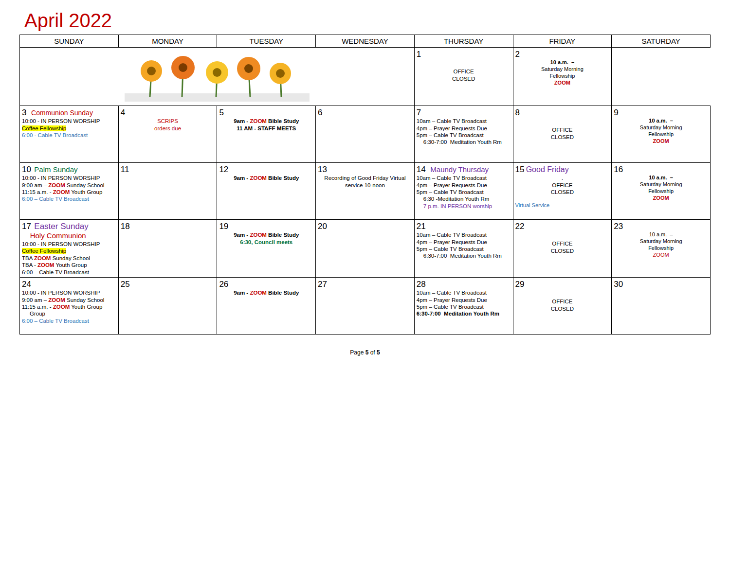April 2022
| SUNDAY | MONDAY | TUESDAY | WEDNESDAY | THURSDAY | FRIDAY | SATURDAY |
| --- | --- | --- | --- | --- | --- | --- |
| | 1 OFFICE CLOSED | 2 10 a.m. – Saturday Morning Fellowship ZOOM |
| 3 Communion Sunday 10:00 - IN PERSON WORSHIP Coffee Fellowship 6:00 - Cable TV Broadcast | 4 SCRIPS orders due | 5 9am - ZOOM Bible Study 11 AM - STAFF MEETS | 6 | 7 10am – Cable TV Broadcast 4pm – Prayer Requests Due 5pm – Cable TV Broadcast 6:30-7:00 Meditation Youth Rm | 8 OFFICE CLOSED | 9 10 a.m. – Saturday Morning Fellowship ZOOM |
| 10 Palm Sunday 10:00 - IN PERSON WORSHIP 9:00 am – ZOOM Sunday School 11:15 a.m. - ZOOM Youth Group 6:00 – Cable TV Broadcast | 11 | 12 9am - ZOOM Bible Study | 13 Recording of Good Friday Virtual service 10-noon | 14 Maundy Thursday 10am – Cable TV Broadcast 4pm – Prayer Requests Due 5pm – Cable TV Broadcast 6:30 -Meditation Youth Rm 7 p.m. IN PERSON worship | 15 Good Friday . OFFICE CLOSED Virtual Service | 16 10 a.m. – Saturday Morning Fellowship ZOOM |
| 17 Easter Sunday Holy Communion 10:00 - IN PERSON WORSHIP Coffee Fellowship TBA ZOOM Sunday School TBA - ZOOM Youth Group 6:00 – Cable TV Broadcast | 18 | 19 9am - ZOOM Bible Study 6:30, Council meets | 20 | 21 10am – Cable TV Broadcast 4pm – Prayer Requests Due 5pm – Cable TV Broadcast 6:30-7:00 Meditation Youth Rm | 22 OFFICE CLOSED | 23 10 a.m. – Saturday Morning Fellowship ZOOM |
| 24 10:00 - IN PERSON WORSHIP 9:00 am – ZOOM Sunday School 11:15 a.m. - ZOOM Youth Group Group 6:00 – Cable TV Broadcast | 25 | 26 9am - ZOOM Bible Study | 27 | 28 10am – Cable TV Broadcast 4pm – Prayer Requests Due 5pm – Cable TV Broadcast 6:30-7:00 Meditation Youth Rm | 29 OFFICE CLOSED | 30 |
Page 5 of 5